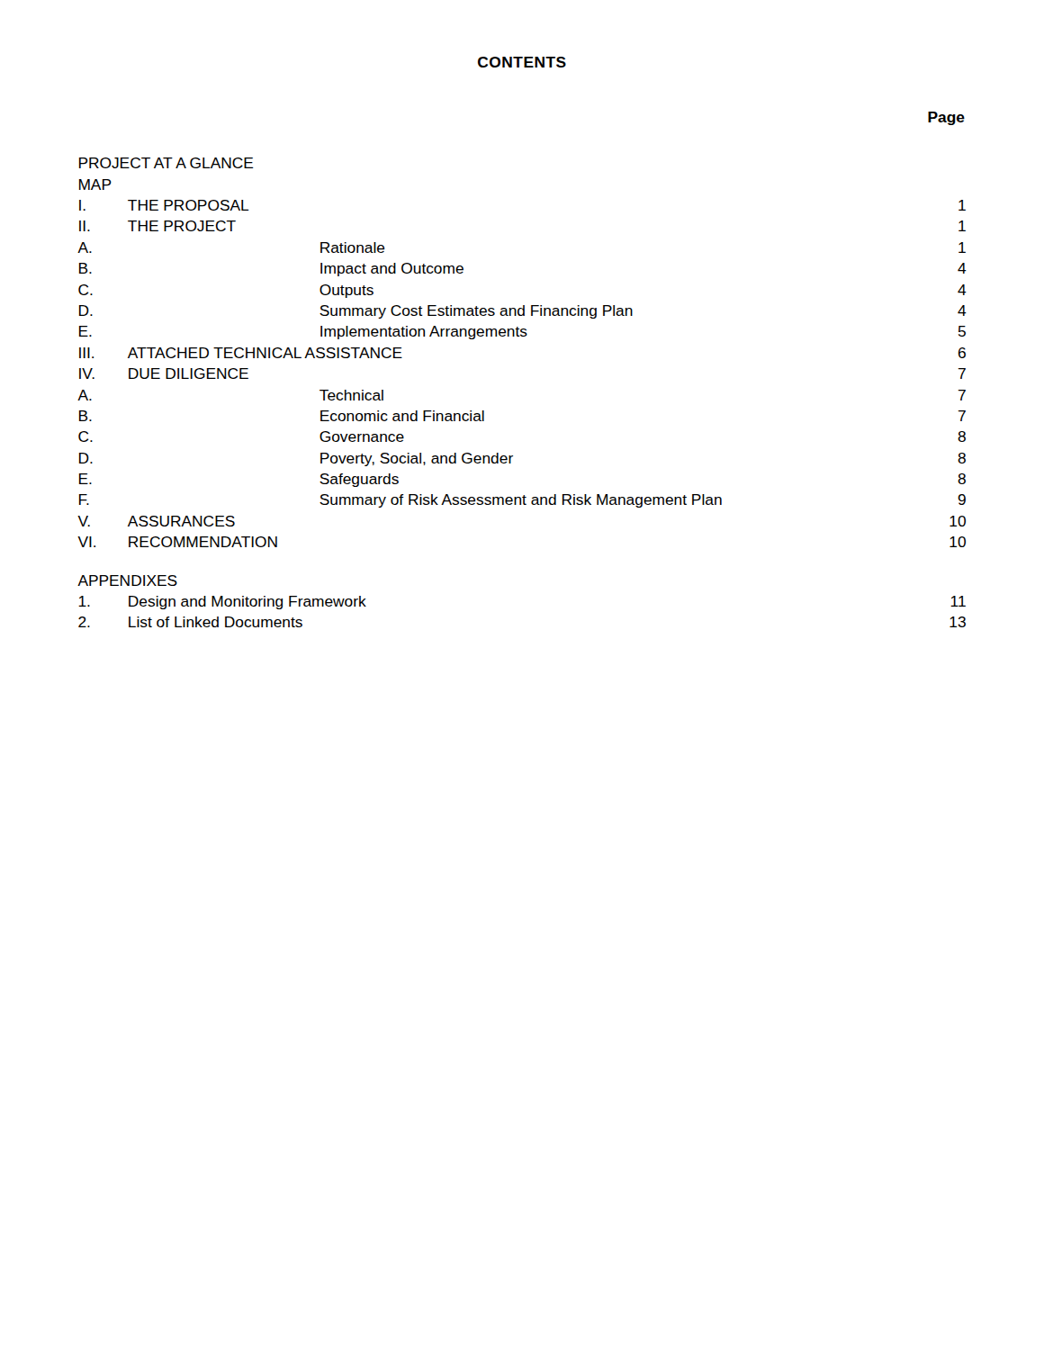CONTENTS
Page
| PROJECT AT A GLANCE | | |
| MAP | | |
| I. | THE PROPOSAL | 1 |
| II. | THE PROJECT | 1 |
| A. | Rationale | 1 |
| B. | Impact and Outcome | 4 |
| C. | Outputs | 4 |
| D. | Summary Cost Estimates and Financing Plan | 4 |
| E. | Implementation Arrangements | 5 |
| III. | ATTACHED TECHNICAL ASSISTANCE | 6 |
| IV. | DUE DILIGENCE | 7 |
| A. | Technical | 7 |
| B. | Economic and Financial | 7 |
| C. | Governance | 8 |
| D. | Poverty, Social, and Gender | 8 |
| E. | Safeguards | 8 |
| F. | Summary of Risk Assessment and Risk Management Plan | 9 |
| V. | ASSURANCES | 10 |
| VI. | RECOMMENDATION | 10 |
| APPENDIXES | | |
| 1. | Design and Monitoring Framework | 11 |
| 2. | List of Linked Documents | 13 |